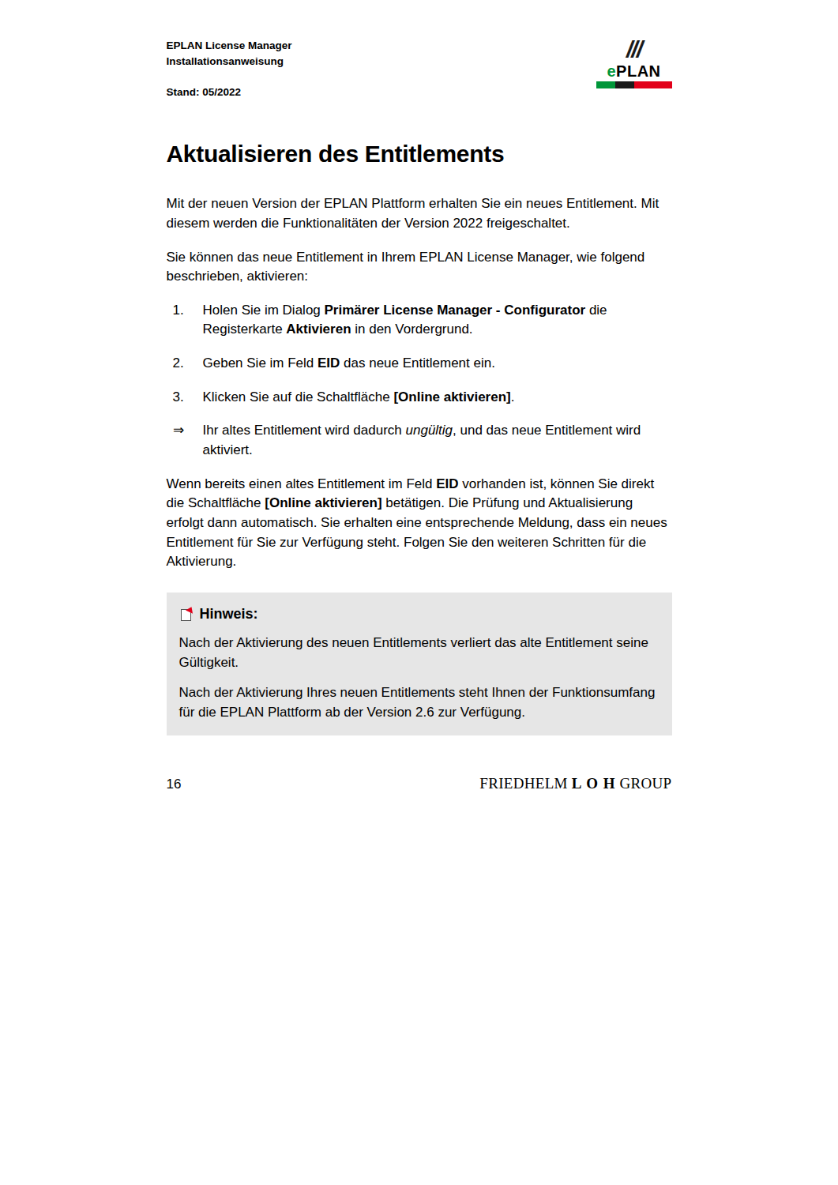EPLAN License Manager
Installationsanweisung
Stand: 05/2022
/// e PLAN
Aktualisieren des Entitlements
Mit der neuen Version der EPLAN Plattform erhalten Sie ein neues Entitlement. Mit diesem werden die Funktionalitäten der Version 2022 freigeschaltet.
Sie können das neue Entitlement in Ihrem EPLAN License Manager, wie folgend beschrieben, aktivieren:
Holen Sie im Dialog Primärer License Manager - Configurator die Registerkarte Aktivieren in den Vordergrund.
Geben Sie im Feld EID das neue Entitlement ein.
Klicken Sie auf die Schaltfläche [Online aktivieren].
Ihr altes Entitlement wird dadurch ungültig, und das neue Entitlement wird aktiviert.
Wenn bereits einen altes Entitlement im Feld EID vorhanden ist, können Sie direkt die Schaltfläche [Online aktivieren] betätigen. Die Prüfung und Aktualisierung erfolgt dann automatisch. Sie erhalten eine entsprechende Meldung, dass ein neues Entitlement für Sie zur Verfügung steht. Folgen Sie den weiteren Schritten für die Aktivierung.
Hinweis:
Nach der Aktivierung des neuen Entitlements verliert das alte Entitlement seine Gültigkeit.
Nach der Aktivierung Ihres neuen Entitlements steht Ihnen der Funktionsumfang für die EPLAN Plattform ab der Version 2.6 zur Verfügung.
16 FRIEDHELM L O H GROUP